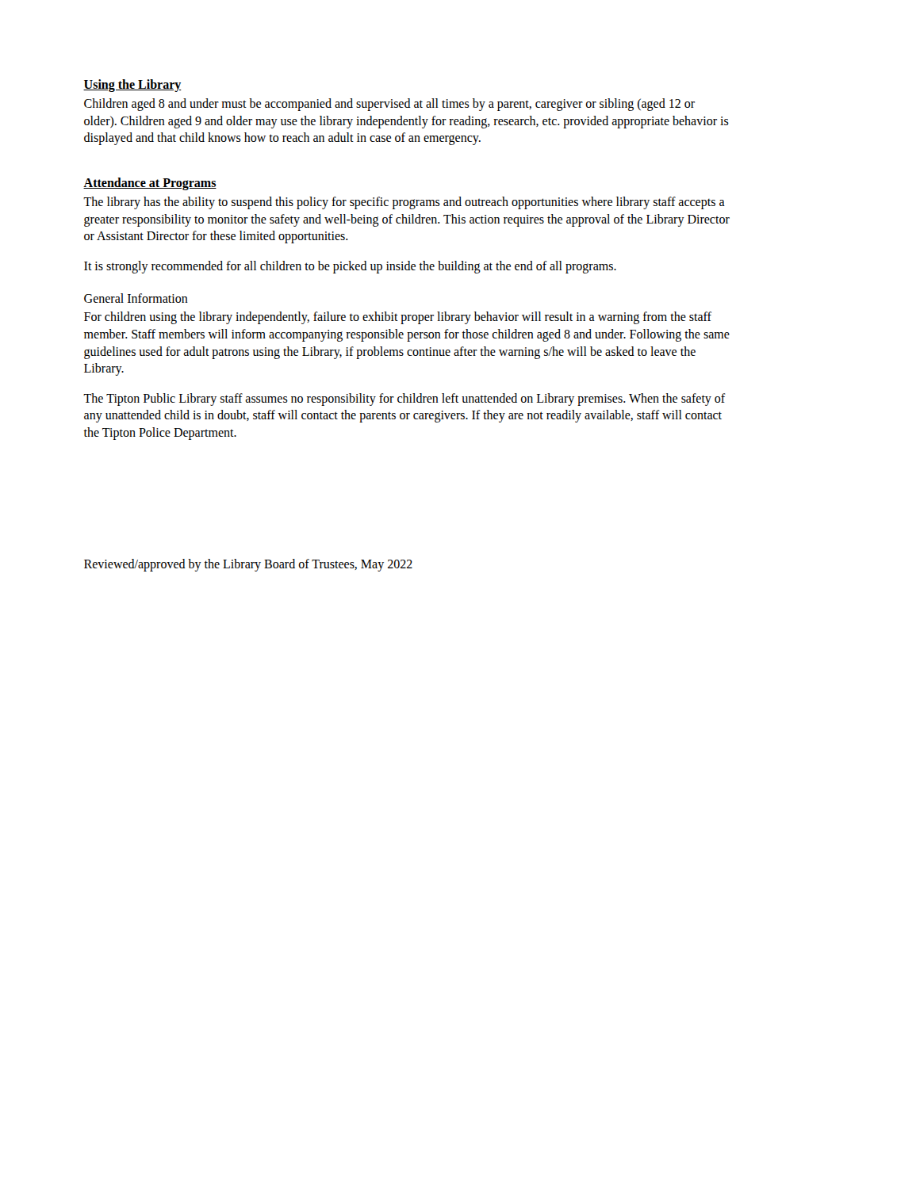Using the Library
Children aged 8 and under must be accompanied and supervised at all times by a parent, caregiver or sibling (aged 12 or older). Children aged 9 and older may use the library independently for reading, research, etc. provided appropriate behavior is displayed and that child knows how to reach an adult in case of an emergency.
Attendance at Programs
The library has the ability to suspend this policy for specific programs and outreach opportunities where library staff accepts a greater responsibility to monitor the safety and well-being of children. This action requires the approval of the Library Director or Assistant Director for these limited opportunities.
It is strongly recommended for all children to be picked up inside the building at the end of all programs.
General Information
For children using the library independently, failure to exhibit proper library behavior will result in a warning from the staff member. Staff members will inform accompanying responsible person for those children aged 8 and under. Following the same guidelines used for adult patrons using the Library, if problems continue after the warning s/he will be asked to leave the Library.
The Tipton Public Library staff assumes no responsibility for children left unattended on Library premises. When the safety of any unattended child is in doubt, staff will contact the parents or caregivers. If they are not readily available, staff will contact the Tipton Police Department.
Reviewed/approved by the Library Board of Trustees, May 2022